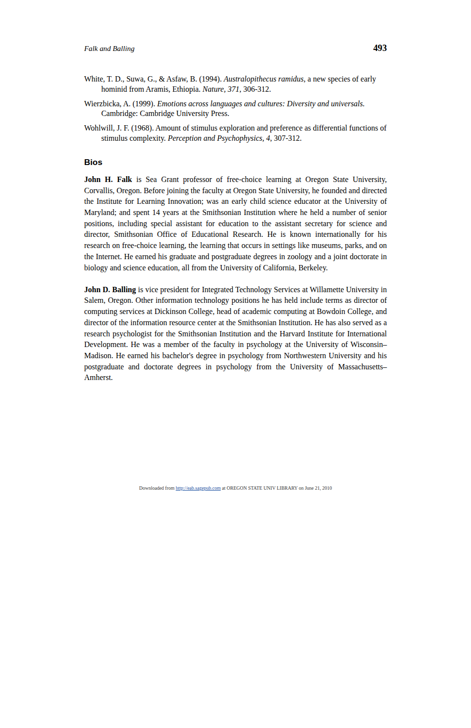Falk and Balling 493
White, T. D., Suwa, G., & Asfaw, B. (1994). Australopithecus ramidus, a new species of early hominid from Aramis, Ethiopia. Nature, 371, 306-312.
Wierzbicka, A. (1999). Emotions across languages and cultures: Diversity and universals. Cambridge: Cambridge University Press.
Wohlwill, J. F. (1968). Amount of stimulus exploration and preference as differential functions of stimulus complexity. Perception and Psychophysics, 4, 307-312.
Bios
John H. Falk is Sea Grant professor of free-choice learning at Oregon State University, Corvallis, Oregon. Before joining the faculty at Oregon State University, he founded and directed the Institute for Learning Innovation; was an early child science educator at the University of Maryland; and spent 14 years at the Smithsonian Institution where he held a number of senior positions, including special assistant for education to the assistant secretary for science and director, Smithsonian Office of Educational Research. He is known internationally for his research on free-choice learning, the learning that occurs in settings like museums, parks, and on the Internet. He earned his graduate and postgraduate degrees in zoology and a joint doctorate in biology and science education, all from the University of California, Berkeley.
John D. Balling is vice president for Integrated Technology Services at Willamette University in Salem, Oregon. Other information technology positions he has held include terms as director of computing services at Dickinson College, head of academic computing at Bowdoin College, and director of the information resource center at the Smithsonian Institution. He has also served as a research psychologist for the Smithsonian Institution and the Harvard Institute for International Development. He was a member of the faculty in psychology at the University of Wisconsin–Madison. He earned his bachelor's degree in psychology from Northwestern University and his postgraduate and doctorate degrees in psychology from the University of Massachusetts–Amherst.
Downloaded from http://eab.sagepub.com at OREGON STATE UNIV LIBRARY on June 21, 2010